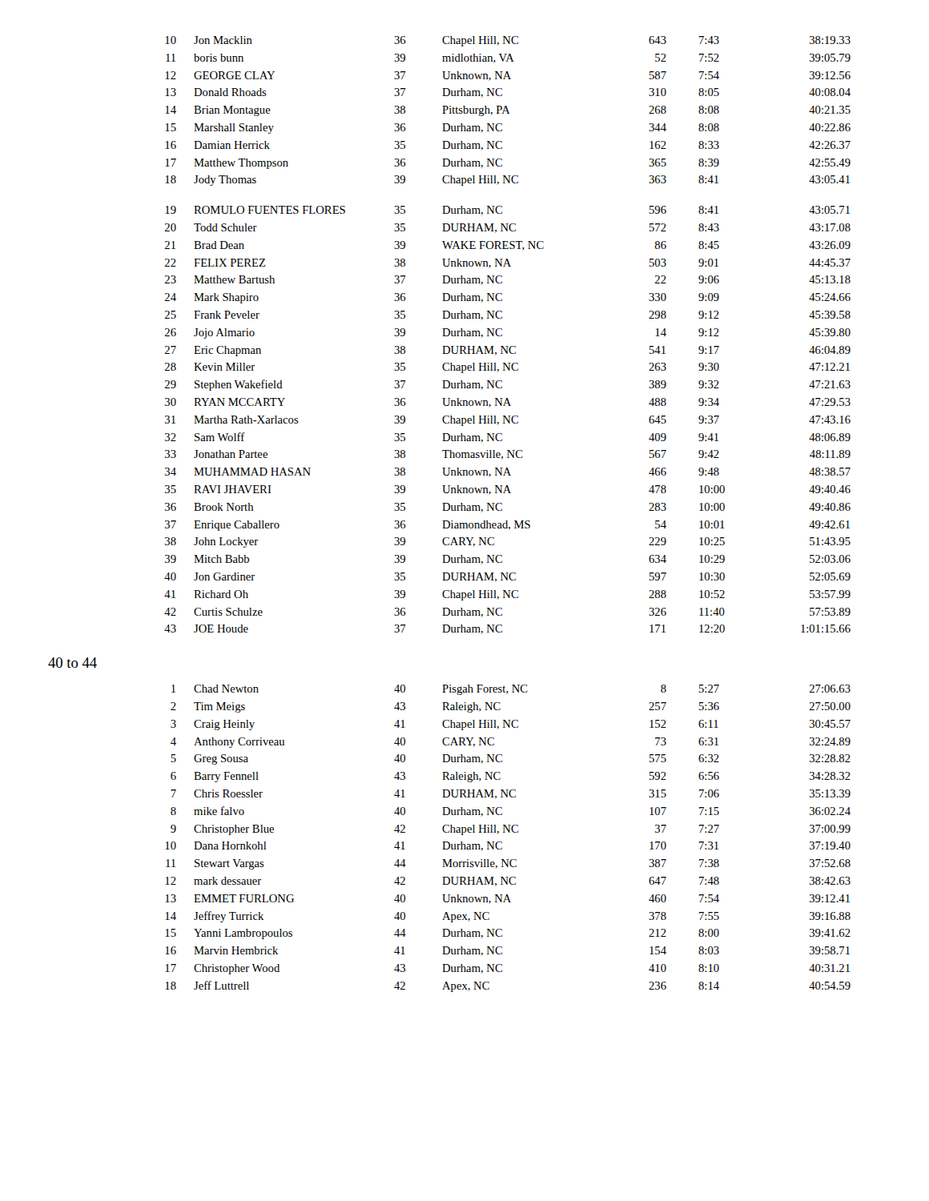| 10 | Jon Macklin | 36 | Chapel Hill, NC | 643 | 7:43 | 38:19.33 |
| 11 | boris bunn | 39 | midlothian, VA | 52 | 7:52 | 39:05.79 |
| 12 | GEORGE CLAY | 37 | Unknown, NA | 587 | 7:54 | 39:12.56 |
| 13 | Donald Rhoads | 37 | Durham, NC | 310 | 8:05 | 40:08.04 |
| 14 | Brian Montague | 38 | Pittsburgh, PA | 268 | 8:08 | 40:21.35 |
| 15 | Marshall Stanley | 36 | Durham, NC | 344 | 8:08 | 40:22.86 |
| 16 | Damian Herrick | 35 | Durham, NC | 162 | 8:33 | 42:26.37 |
| 17 | Matthew Thompson | 36 | Durham, NC | 365 | 8:39 | 42:55.49 |
| 18 | Jody Thomas | 39 | Chapel Hill, NC | 363 | 8:41 | 43:05.41 |
| 19 | ROMULO FUENTES FLORES | 35 | Durham, NC | 596 | 8:41 | 43:05.71 |
| 20 | Todd Schuler | 35 | DURHAM, NC | 572 | 8:43 | 43:17.08 |
| 21 | Brad Dean | 39 | WAKE FOREST, NC | 86 | 8:45 | 43:26.09 |
| 22 | FELIX PEREZ | 38 | Unknown, NA | 503 | 9:01 | 44:45.37 |
| 23 | Matthew Bartush | 37 | Durham, NC | 22 | 9:06 | 45:13.18 |
| 24 | Mark Shapiro | 36 | Durham, NC | 330 | 9:09 | 45:24.66 |
| 25 | Frank Peveler | 35 | Durham, NC | 298 | 9:12 | 45:39.58 |
| 26 | Jojo Almario | 39 | Durham, NC | 14 | 9:12 | 45:39.80 |
| 27 | Eric Chapman | 38 | DURHAM, NC | 541 | 9:17 | 46:04.89 |
| 28 | Kevin Miller | 35 | Chapel Hill, NC | 263 | 9:30 | 47:12.21 |
| 29 | Stephen Wakefield | 37 | Durham, NC | 389 | 9:32 | 47:21.63 |
| 30 | RYAN MCCARTY | 36 | Unknown, NA | 488 | 9:34 | 47:29.53 |
| 31 | Martha Rath-Xarlacos | 39 | Chapel Hill, NC | 645 | 9:37 | 47:43.16 |
| 32 | Sam Wolff | 35 | Durham, NC | 409 | 9:41 | 48:06.89 |
| 33 | Jonathan Partee | 38 | Thomasville, NC | 567 | 9:42 | 48:11.89 |
| 34 | MUHAMMAD HASAN | 38 | Unknown, NA | 466 | 9:48 | 48:38.57 |
| 35 | RAVI JHAVERI | 39 | Unknown, NA | 478 | 10:00 | 49:40.46 |
| 36 | Brook North | 35 | Durham, NC | 283 | 10:00 | 49:40.86 |
| 37 | Enrique Caballero | 36 | Diamondhead, MS | 54 | 10:01 | 49:42.61 |
| 38 | John Lockyer | 39 | CARY, NC | 229 | 10:25 | 51:43.95 |
| 39 | Mitch Babb | 39 | Durham, NC | 634 | 10:29 | 52:03.06 |
| 40 | Jon Gardiner | 35 | DURHAM, NC | 597 | 10:30 | 52:05.69 |
| 41 | Richard Oh | 39 | Chapel Hill, NC | 288 | 10:52 | 53:57.99 |
| 42 | Curtis Schulze | 36 | Durham, NC | 326 | 11:40 | 57:53.89 |
| 43 | JOE Houde | 37 | Durham, NC | 171 | 12:20 | 1:01:15.66 |
40 to 44
| 1 | Chad Newton | 40 | Pisgah Forest, NC | 8 | 5:27 | 27:06.63 |
| 2 | Tim Meigs | 43 | Raleigh, NC | 257 | 5:36 | 27:50.00 |
| 3 | Craig Heinly | 41 | Chapel Hill, NC | 152 | 6:11 | 30:45.57 |
| 4 | Anthony Corriveau | 40 | CARY, NC | 73 | 6:31 | 32:24.89 |
| 5 | Greg Sousa | 40 | Durham, NC | 575 | 6:32 | 32:28.82 |
| 6 | Barry Fennell | 43 | Raleigh, NC | 592 | 6:56 | 34:28.32 |
| 7 | Chris Roessler | 41 | DURHAM, NC | 315 | 7:06 | 35:13.39 |
| 8 | mike falvo | 40 | Durham, NC | 107 | 7:15 | 36:02.24 |
| 9 | Christopher Blue | 42 | Chapel Hill, NC | 37 | 7:27 | 37:00.99 |
| 10 | Dana Hornkohl | 41 | Durham, NC | 170 | 7:31 | 37:19.40 |
| 11 | Stewart Vargas | 44 | Morrisville, NC | 387 | 7:38 | 37:52.68 |
| 12 | mark dessauer | 42 | DURHAM, NC | 647 | 7:48 | 38:42.63 |
| 13 | EMMET FURLONG | 40 | Unknown, NA | 460 | 7:54 | 39:12.41 |
| 14 | Jeffrey Turrick | 40 | Apex, NC | 378 | 7:55 | 39:16.88 |
| 15 | Yanni Lambropoulos | 44 | Durham, NC | 212 | 8:00 | 39:41.62 |
| 16 | Marvin Hembrick | 41 | Durham, NC | 154 | 8:03 | 39:58.71 |
| 17 | Christopher Wood | 43 | Durham, NC | 410 | 8:10 | 40:31.21 |
| 18 | Jeff Luttrell | 42 | Apex, NC | 236 | 8:14 | 40:54.59 |